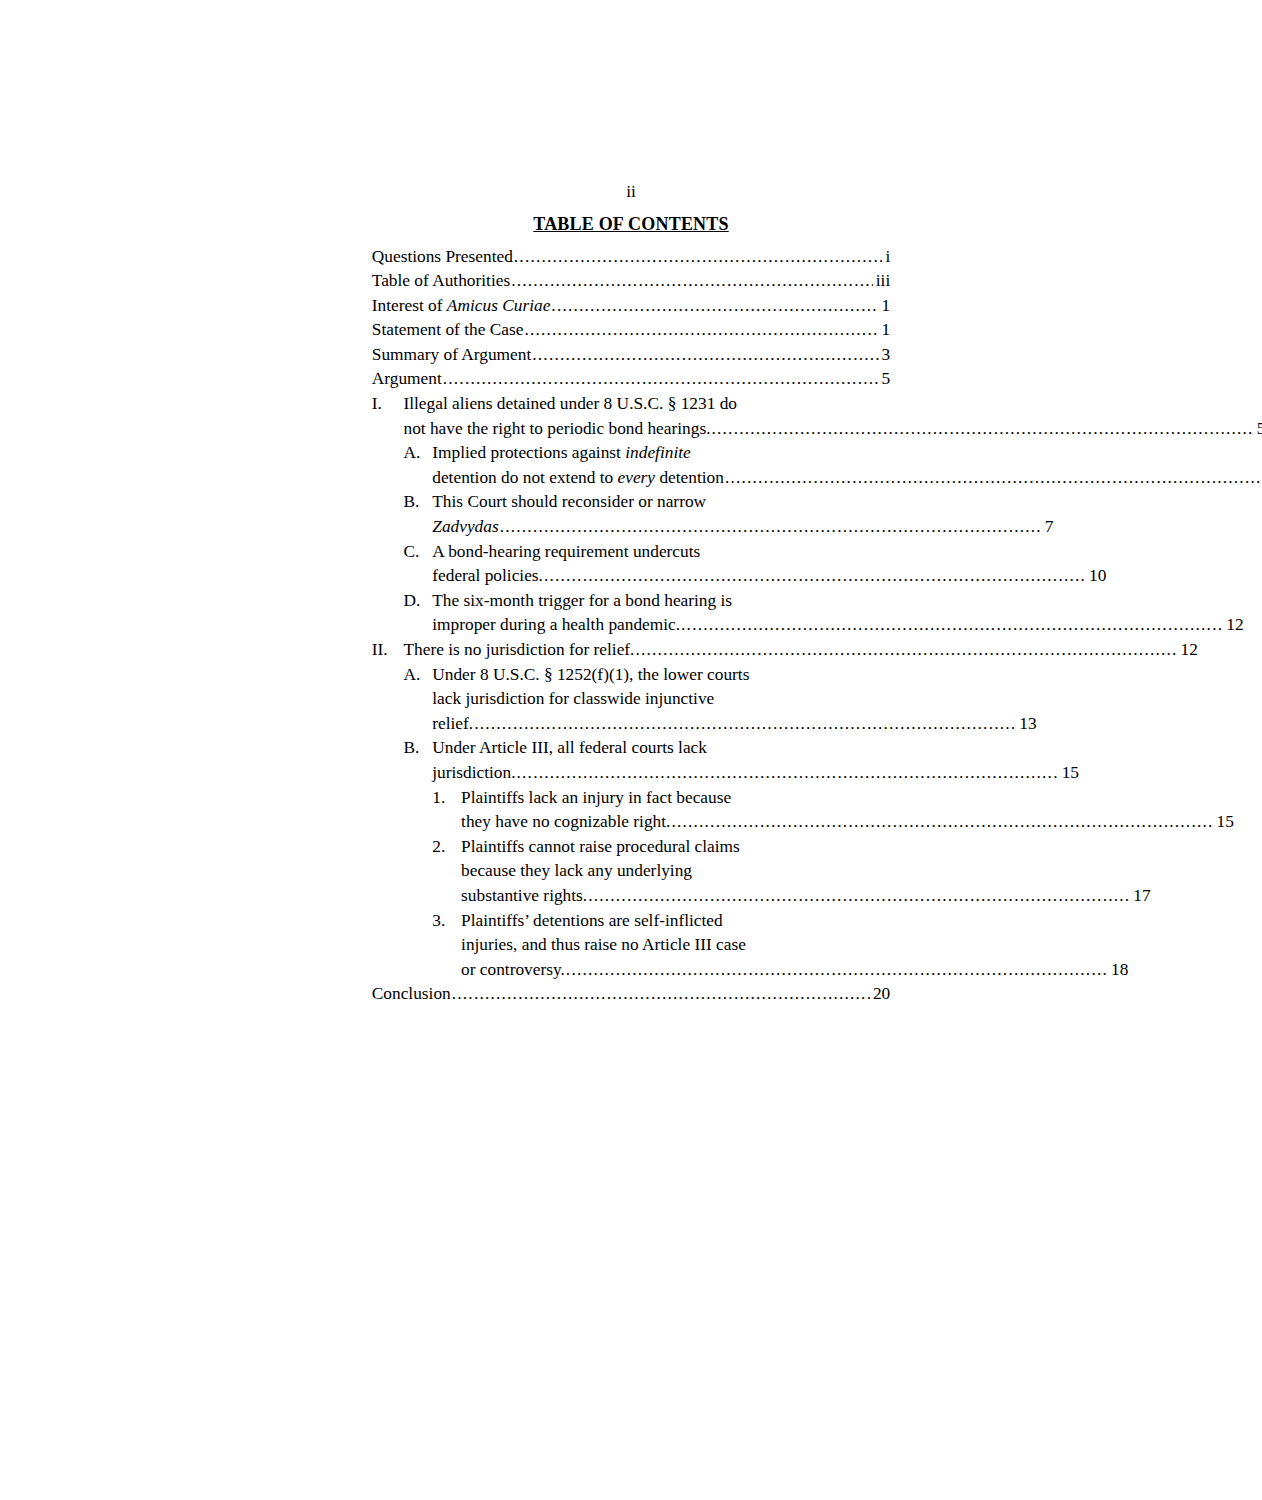ii
TABLE OF CONTENTS
Questions Presented .................................................................................................. i
Table of Authorities .................................................................................................. iii
Interest of Amicus Curiae .................................................................................................. 1
Statement of the Case .................................................................................................. 1
Summary of Argument .................................................................................................. 3
Argument .................................................................................................. 5
I. Illegal aliens detained under 8 U.S.C. § 1231 do not have the right to periodic bond hearings. .................................................................................................. 5
A. Implied protections against indefinite detention do not extend to every detention .................................................................................................. 5
B. This Court should reconsider or narrow Zadvydas .................................................................................................. 7
C. A bond-hearing requirement undercuts federal policies. .................................................................................................. 10
D. The six-month trigger for a bond hearing is improper during a health pandemic. .................................................................................................. 12
II. There is no jurisdiction for relief. .................................................................................................. 12
A. Under 8 U.S.C. § 1252(f)(1), the lower courts lack jurisdiction for classwide injunctive relief. .................................................................................................. 13
B. Under Article III, all federal courts lack jurisdiction. .................................................................................................. 15
1. Plaintiffs lack an injury in fact because they have no cognizable right. .................................................................................................. 15
2. Plaintiffs cannot raise procedural claims because they lack any underlying substantive rights. .................................................................................................. 17
3. Plaintiffs’ detentions are self-inflicted injuries, and thus raise no Article III case or controversy. .................................................................................................. 18
Conclusion .................................................................................................. 20